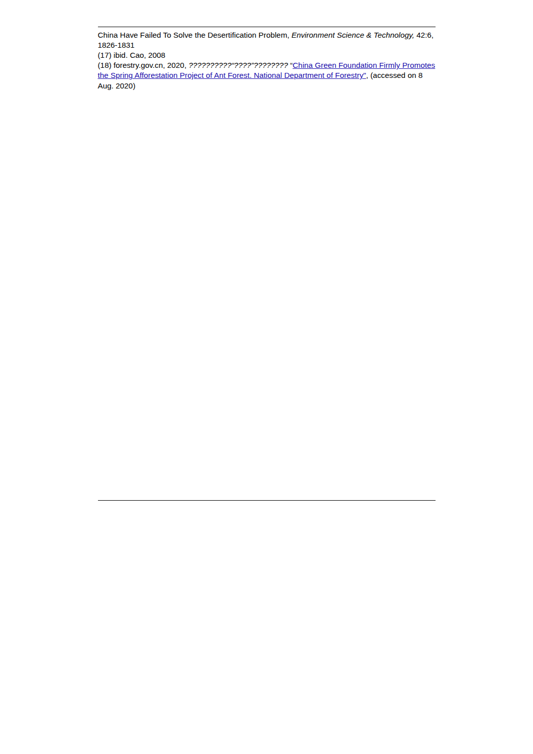China Have Failed To Solve the Desertification Problem, Environment Science & Technology, 42:6, 1826-1831
(17) ibid. Cao, 2008
(18) forestry.gov.cn, 2020, ??????????“????”???????? “China Green Foundation Firmly Promotes the Spring Afforestation Project of Ant Forest. National Department of Forestry", (accessed on 8 Aug. 2020)